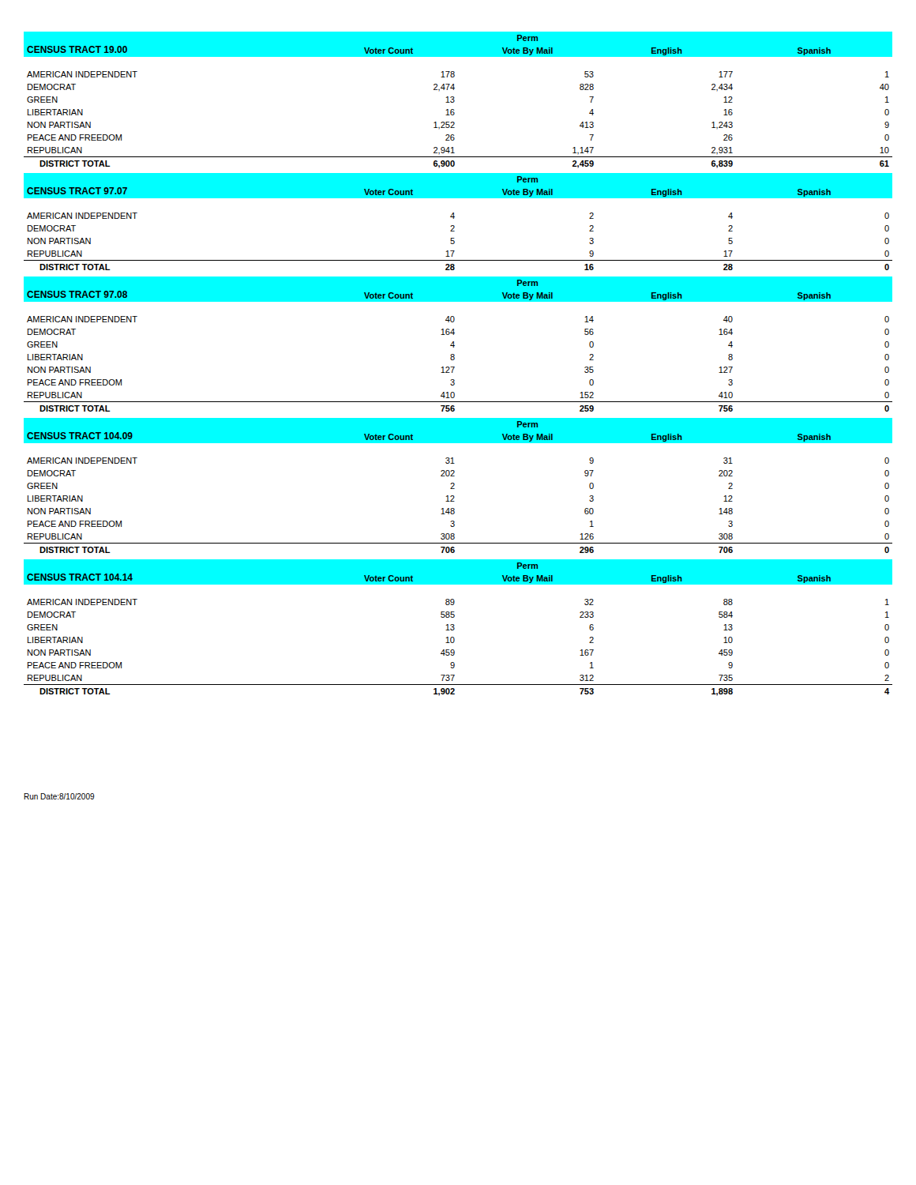| CENSUS TRACT 19.00 | | Perm | | |
| Voter Count | Vote By Mail | English | Spanish |
| AMERICAN INDEPENDENT | 178 | 53 | 177 | 1 |
| DEMOCRAT | 2,474 | 828 | 2,434 | 40 |
| GREEN | 13 | 7 | 12 | 1 |
| LIBERTARIAN | 16 | 4 | 16 | 0 |
| NON PARTISAN | 1,252 | 413 | 1,243 | 9 |
| PEACE AND FREEDOM | 26 | 7 | 26 | 0 |
| REPUBLICAN | 2,941 | 1,147 | 2,931 | 10 |
| DISTRICT TOTAL | 6,900 | 2,459 | 6,839 | 61 |
| CENSUS TRACT 97.07 | | Perm | | |
| Voter Count | Vote By Mail | English | Spanish |
| AMERICAN INDEPENDENT | 4 | 2 | 4 | 0 |
| DEMOCRAT | 2 | 2 | 2 | 0 |
| NON PARTISAN | 5 | 3 | 5 | 0 |
| REPUBLICAN | 17 | 9 | 17 | 0 |
| DISTRICT TOTAL | 28 | 16 | 28 | 0 |
| CENSUS TRACT 97.08 | | Perm | | |
| Voter Count | Vote By Mail | English | Spanish |
| AMERICAN INDEPENDENT | 40 | 14 | 40 | 0 |
| DEMOCRAT | 164 | 56 | 164 | 0 |
| GREEN | 4 | 0 | 4 | 0 |
| LIBERTARIAN | 8 | 2 | 8 | 0 |
| NON PARTISAN | 127 | 35 | 127 | 0 |
| PEACE AND FREEDOM | 3 | 0 | 3 | 0 |
| REPUBLICAN | 410 | 152 | 410 | 0 |
| DISTRICT TOTAL | 756 | 259 | 756 | 0 |
| CENSUS TRACT 104.09 | | Perm | | |
| Voter Count | Vote By Mail | English | Spanish |
| AMERICAN INDEPENDENT | 31 | 9 | 31 | 0 |
| DEMOCRAT | 202 | 97 | 202 | 0 |
| GREEN | 2 | 0 | 2 | 0 |
| LIBERTARIAN | 12 | 3 | 12 | 0 |
| NON PARTISAN | 148 | 60 | 148 | 0 |
| PEACE AND FREEDOM | 3 | 1 | 3 | 0 |
| REPUBLICAN | 308 | 126 | 308 | 0 |
| DISTRICT TOTAL | 706 | 296 | 706 | 0 |
| CENSUS TRACT 104.14 | | Perm | | |
| Voter Count | Vote By Mail | English | Spanish |
| AMERICAN INDEPENDENT | 89 | 32 | 88 | 1 |
| DEMOCRAT | 585 | 233 | 584 | 1 |
| GREEN | 13 | 6 | 13 | 0 |
| LIBERTARIAN | 10 | 2 | 10 | 0 |
| NON PARTISAN | 459 | 167 | 459 | 0 |
| PEACE AND FREEDOM | 9 | 1 | 9 | 0 |
| REPUBLICAN | 737 | 312 | 735 | 2 |
| DISTRICT TOTAL | 1,902 | 753 | 1,898 | 4 |
Run Date:8/10/2009